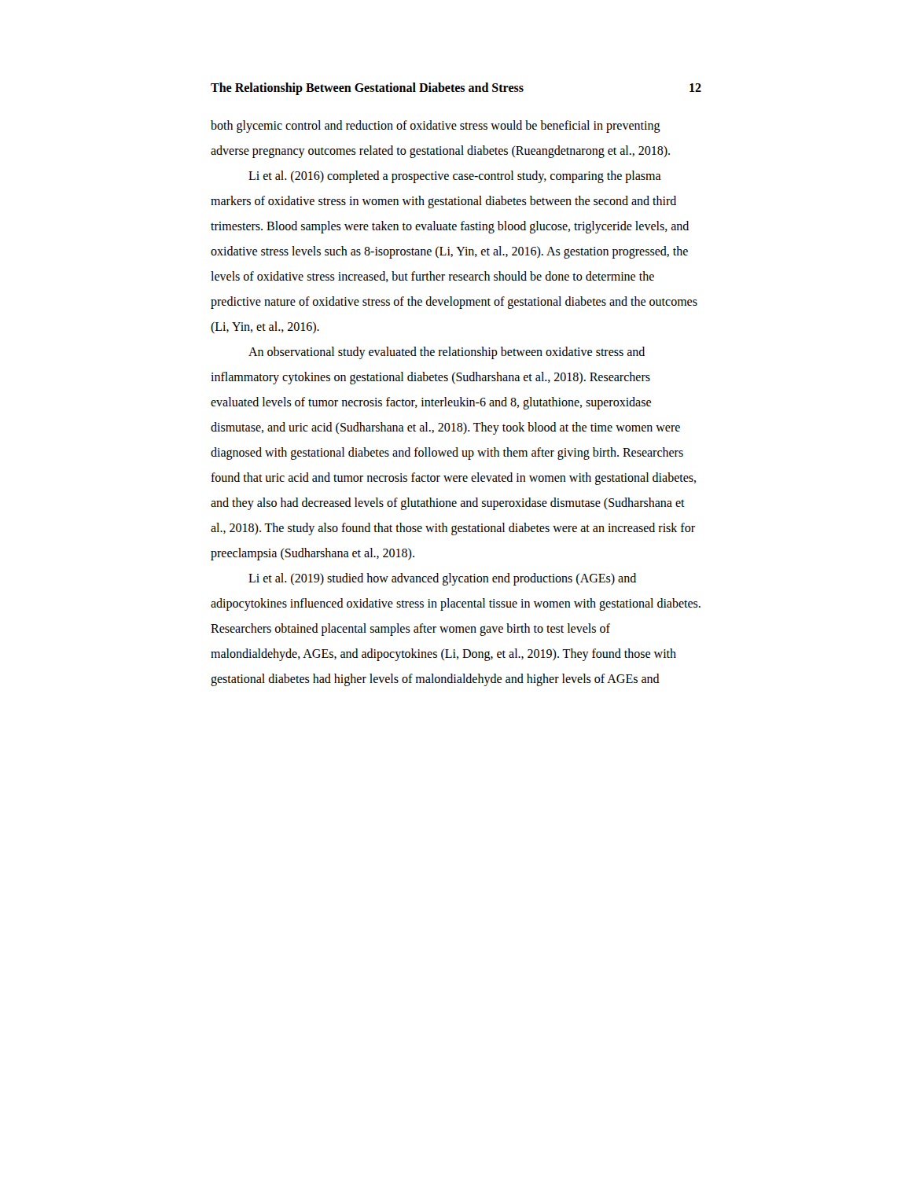The Relationship Between Gestational Diabetes and Stress 12
both glycemic control and reduction of oxidative stress would be beneficial in preventing adverse pregnancy outcomes related to gestational diabetes (Rueangdetnarong et al., 2018).
Li et al. (2016) completed a prospective case-control study, comparing the plasma markers of oxidative stress in women with gestational diabetes between the second and third trimesters. Blood samples were taken to evaluate fasting blood glucose, triglyceride levels, and oxidative stress levels such as 8-isoprostane (Li, Yin, et al., 2016). As gestation progressed, the levels of oxidative stress increased, but further research should be done to determine the predictive nature of oxidative stress of the development of gestational diabetes and the outcomes (Li, Yin, et al., 2016).
An observational study evaluated the relationship between oxidative stress and inflammatory cytokines on gestational diabetes (Sudharshana et al., 2018). Researchers evaluated levels of tumor necrosis factor, interleukin-6 and 8, glutathione, superoxidase dismutase, and uric acid (Sudharshana et al., 2018). They took blood at the time women were diagnosed with gestational diabetes and followed up with them after giving birth. Researchers found that uric acid and tumor necrosis factor were elevated in women with gestational diabetes, and they also had decreased levels of glutathione and superoxidase dismutase (Sudharshana et al., 2018). The study also found that those with gestational diabetes were at an increased risk for preeclampsia (Sudharshana et al., 2018).
Li et al. (2019) studied how advanced glycation end productions (AGEs) and adipocytokines influenced oxidative stress in placental tissue in women with gestational diabetes. Researchers obtained placental samples after women gave birth to test levels of malondialdehyde, AGEs, and adipocytokines (Li, Dong, et al., 2019). They found those with gestational diabetes had higher levels of malondialdehyde and higher levels of AGEs and